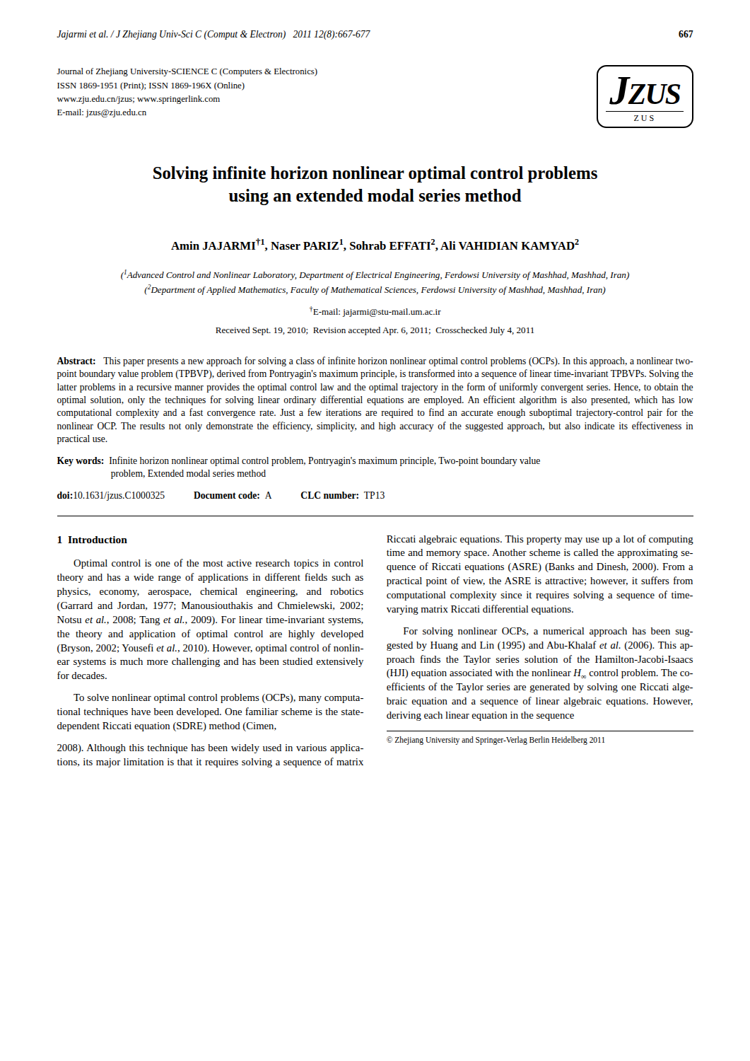Jajarmi et al. / J Zhejiang Univ-Sci C (Comput & Electron) 2011 12(8):667-677 667
Journal of Zhejiang University-SCIENCE C (Computers & Electronics)
ISSN 1869-1951 (Print); ISSN 1869-196X (Online)
www.zju.edu.cn/jzus; www.springerlink.com
E-mail: jzus@zju.edu.cn
JZUS
ZUS
Solving infinite horizon nonlinear optimal control problems
using an extended modal series method
Amin JAJARMI†1, Naser PARIZ1, Sohrab EFFATI2, Ali VAHIDIAN KAMYAD2
(1Advanced Control and Nonlinear Laboratory, Department of Electrical Engineering, Ferdowsi University of Mashhad, Mashhad, Iran)
(2Department of Applied Mathematics, Faculty of Mathematical Sciences, Ferdowsi University of Mashhad, Mashhad, Iran)
†E-mail: jajarmi@stu-mail.um.ac.ir
Received Sept. 19, 2010; Revision accepted Apr. 6, 2011; Crosschecked July 4, 2011
Abstract: This paper presents a new approach for solving a class of infinite horizon nonlinear optimal control problems (OCPs). In this approach, a nonlinear two-point boundary value problem (TPBVP), derived from Pontryagin's maximum principle, is transformed into a sequence of linear time-invariant TPBVPs. Solving the latter problems in a recursive manner provides the optimal control law and the optimal trajectory in the form of uniformly convergent series. Hence, to obtain the optimal solution, only the techniques for solving linear ordinary differential equations are employed. An efficient algorithm is also presented, which has low computational complexity and a fast convergence rate. Just a few iterations are required to find an accurate enough suboptimal trajectory-control pair for the nonlinear OCP. The results not only demonstrate the efficiency, simplicity, and high accuracy of the suggested approach, but also indicate its effectiveness in practical use.
Key words: Infinite horizon nonlinear optimal control problem, Pontryagin's maximum principle, Two-point boundary value problem, Extended modal series method
doi: 10.1631/jzus.C1000325 Document code: A CLC number: TP13
1 Introduction
Optimal control is one of the most active research topics in control theory and has a wide range of applications in different fields such as physics, economy, aerospace, chemical engineering, and robotics (Garrard and Jordan, 1977; Manousiouthakis and Chmielewski, 2002; Notsu et al., 2008; Tang et al., 2009). For linear time-invariant systems, the theory and application of optimal control are highly developed (Bryson, 2002; Yousefi et al., 2010). However, optimal control of nonlinear systems is much more challenging and has been studied extensively for decades.
To solve nonlinear optimal control problems (OCPs), many computational techniques have been developed. One familiar scheme is the state-dependent Riccati equation (SDRE) method (Cimen,
2008). Although this technique has been widely used in various applications, its major limitation is that it requires solving a sequence of matrix Riccati algebraic equations. This property may use up a lot of computing time and memory space. Another scheme is called the approximating sequence of Riccati equations (ASRE) (Banks and Dinesh, 2000). From a practical point of view, the ASRE is attractive; however, it suffers from computational complexity since it requires solving a sequence of time-varying matrix Riccati differential equations.
For solving nonlinear OCPs, a numerical approach has been suggested by Huang and Lin (1995) and Abu-Khalaf et al. (2006). This approach finds the Taylor series solution of the Hamilton-Jacobi-Isaacs (HJI) equation associated with the nonlinear H∞ control problem. The coefficients of the Taylor series are generated by solving one Riccati algebraic equation and a sequence of linear algebraic equations. However, deriving each linear equation in the sequence
© Zhejiang University and Springer-Verlag Berlin Heidelberg 2011